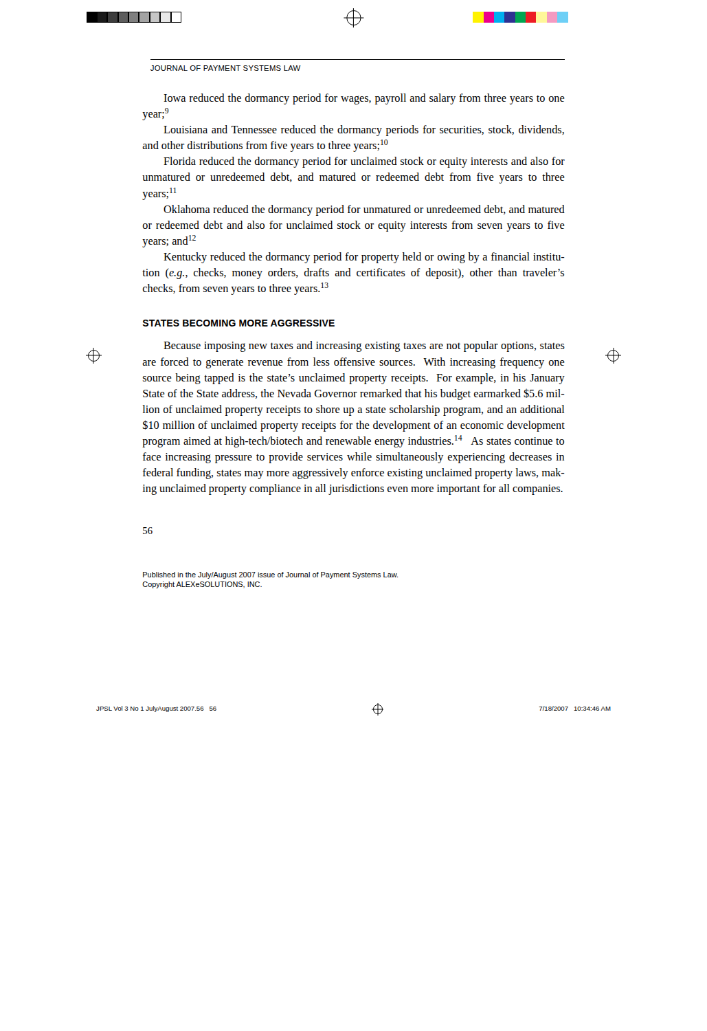JOURNAL OF PAYMENT SYSTEMS LAW
Iowa reduced the dormancy period for wages, payroll and salary from three years to one year;9
Louisiana and Tennessee reduced the dormancy periods for securities, stock, dividends, and other distributions from five years to three years;10
Florida reduced the dormancy period for unclaimed stock or equity interests and also for unmatured or unredeemed debt, and matured or redeemed debt from five years to three years;11
Oklahoma reduced the dormancy period for unmatured or unredeemed debt, and matured or redeemed debt and also for unclaimed stock or equity interests from seven years to five years; and12
Kentucky reduced the dormancy period for property held or owing by a financial institution (e.g., checks, money orders, drafts and certificates of deposit), other than traveler’s checks, from seven years to three years.13
STATES BECOMING MORE AGGRESSIVE
Because imposing new taxes and increasing existing taxes are not popular options, states are forced to generate revenue from less offensive sources. With increasing frequency one source being tapped is the state’s unclaimed property receipts. For example, in his January State of the State address, the Nevada Governor remarked that his budget earmarked $5.6 million of unclaimed property receipts to shore up a state scholarship program, and an additional $10 million of unclaimed property receipts for the development of an economic development program aimed at high-tech/biotech and renewable energy industries.14 As states continue to face increasing pressure to provide services while simultaneously experiencing decreases in federal funding, states may more aggressively enforce existing unclaimed property laws, making unclaimed property compliance in all jurisdictions even more important for all companies.
56
Published in the July/August 2007 issue of Journal of Payment Systems Law.
Copyright ALEXeSOLUTIONS, INC.
JPSL Vol 3 No 1 JulyAugust 2007.56 56
7/18/2007 10:34:46 AM